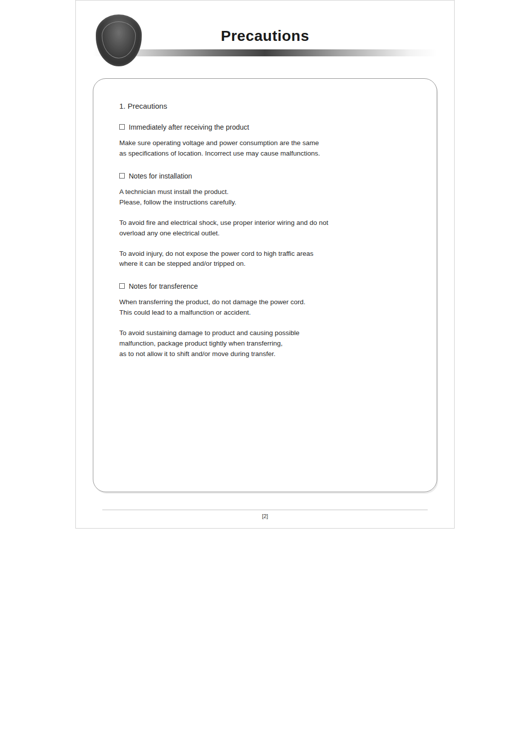Precautions
1. Precautions
Immediately after receiving the product
Make sure operating voltage and power consumption are the same
as specifications of location. Incorrect use may cause malfunctions.
Notes for installation
A technician must install the product.
Please, follow the instructions carefully.
To avoid fire and electrical shock, use proper interior wiring and do not
overload any one electrical outlet.
To avoid injury, do not expose the power cord to high traffic areas
where it can be stepped and/or tripped on.
Notes for transference
When transferring the product, do not damage the power cord.
This could lead to a malfunction or accident.
To avoid sustaining damage to product and causing possible
malfunction, package product tightly when transferring,
as to not allow it to shift and/or move during transfer.
[2]